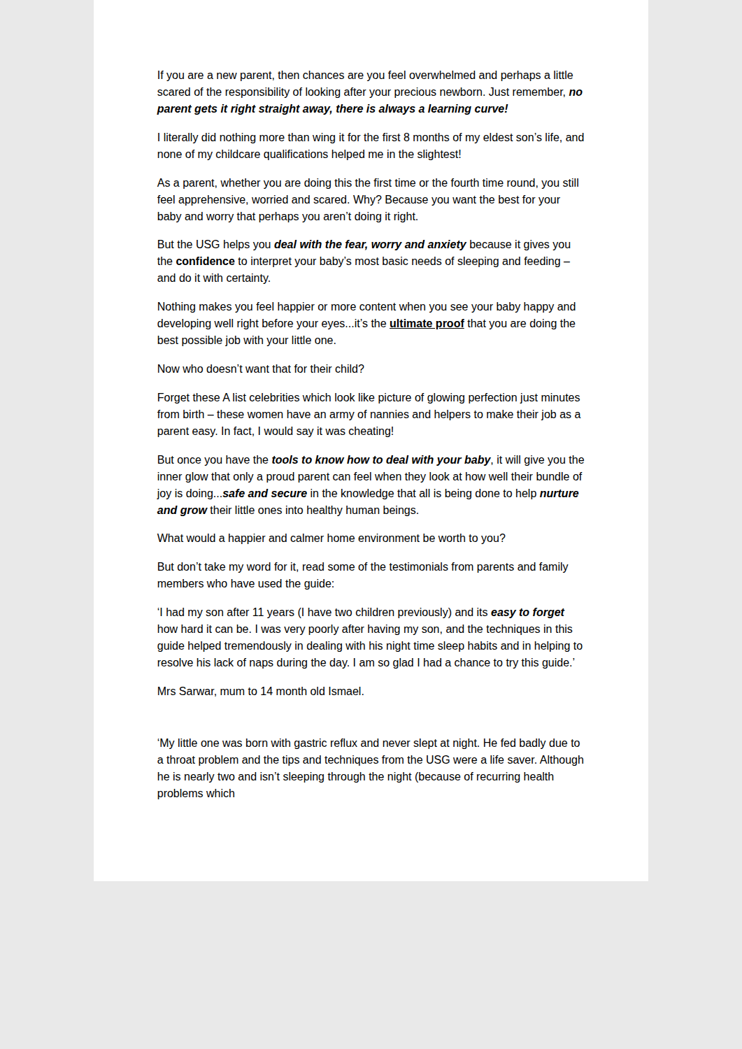If you are a new parent, then chances are you feel overwhelmed and perhaps a little scared of the responsibility of looking after your precious newborn. Just remember, no parent gets it right straight away, there is always a learning curve!
I literally did nothing more than wing it for the first 8 months of my eldest son’s life, and none of my childcare qualifications helped me in the slightest!
As a parent, whether you are doing this the first time or the fourth time round, you still feel apprehensive, worried and scared. Why? Because you want the best for your baby and worry that perhaps you aren’t doing it right.
But the USG helps you deal with the fear, worry and anxiety because it gives you the confidence to interpret your baby’s most basic needs of sleeping and feeding – and do it with certainty.
Nothing makes you feel happier or more content when you see your baby happy and developing well right before your eyes...it’s the ultimate proof that you are doing the best possible job with your little one.
Now who doesn’t want that for their child?
Forget these A list celebrities which look like picture of glowing perfection just minutes from birth – these women have an army of nannies and helpers to make their job as a parent easy. In fact, I would say it was cheating!
But once you have the tools to know how to deal with your baby, it will give you the inner glow that only a proud parent can feel when they look at how well their bundle of joy is doing...safe and secure in the knowledge that all is being done to help nurture and grow their little ones into healthy human beings.
What would a happier and calmer home environment be worth to you?
But don’t take my word for it, read some of the testimonials from parents and family members who have used the guide:
‘I had my son after 11 years (I have two children previously) and its easy to forget how hard it can be. I was very poorly after having my son, and the techniques in this guide helped tremendously in dealing with his night time sleep habits and in helping to resolve his lack of naps during the day. I am so glad I had a chance to try this guide.’
Mrs Sarwar, mum to 14 month old Ismael.
‘My little one was born with gastric reflux and never slept at night. He fed badly due to a throat problem and the tips and techniques from the USG were a life saver. Although he is nearly two and isn’t sleeping through the night (because of recurring health problems which